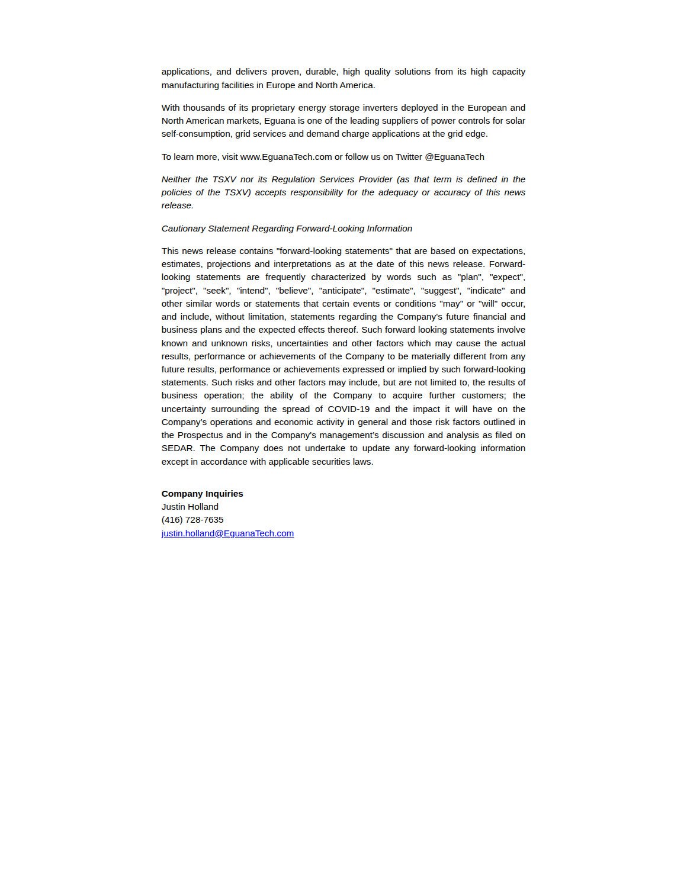applications, and delivers proven, durable, high quality solutions from its high capacity manufacturing facilities in Europe and North America.
With thousands of its proprietary energy storage inverters deployed in the European and North American markets, Eguana is one of the leading suppliers of power controls for solar self-consumption, grid services and demand charge applications at the grid edge.
To learn more, visit www.EguanaTech.com or follow us on Twitter @EguanaTech
Neither the TSXV nor its Regulation Services Provider (as that term is defined in the policies of the TSXV) accepts responsibility for the adequacy or accuracy of this news release.
Cautionary Statement Regarding Forward-Looking Information
This news release contains "forward-looking statements" that are based on expectations, estimates, projections and interpretations as at the date of this news release. Forward-looking statements are frequently characterized by words such as "plan", "expect", "project", "seek", "intend", "believe", "anticipate", "estimate", "suggest", "indicate" and other similar words or statements that certain events or conditions "may" or "will" occur, and include, without limitation, statements regarding the Company’s future financial and business plans and the expected effects thereof. Such forward looking statements involve known and unknown risks, uncertainties and other factors which may cause the actual results, performance or achievements of the Company to be materially different from any future results, performance or achievements expressed or implied by such forward-looking statements. Such risks and other factors may include, but are not limited to, the results of business operation; the ability of the Company to acquire further customers; the uncertainty surrounding the spread of COVID-19 and the impact it will have on the Company’s operations and economic activity in general and those risk factors outlined in the Prospectus and in the Company's management’s discussion and analysis as filed on SEDAR. The Company does not undertake to update any forward-looking information except in accordance with applicable securities laws.
Company Inquiries
Justin Holland
(416) 728-7635
justin.holland@EguanaTech.com